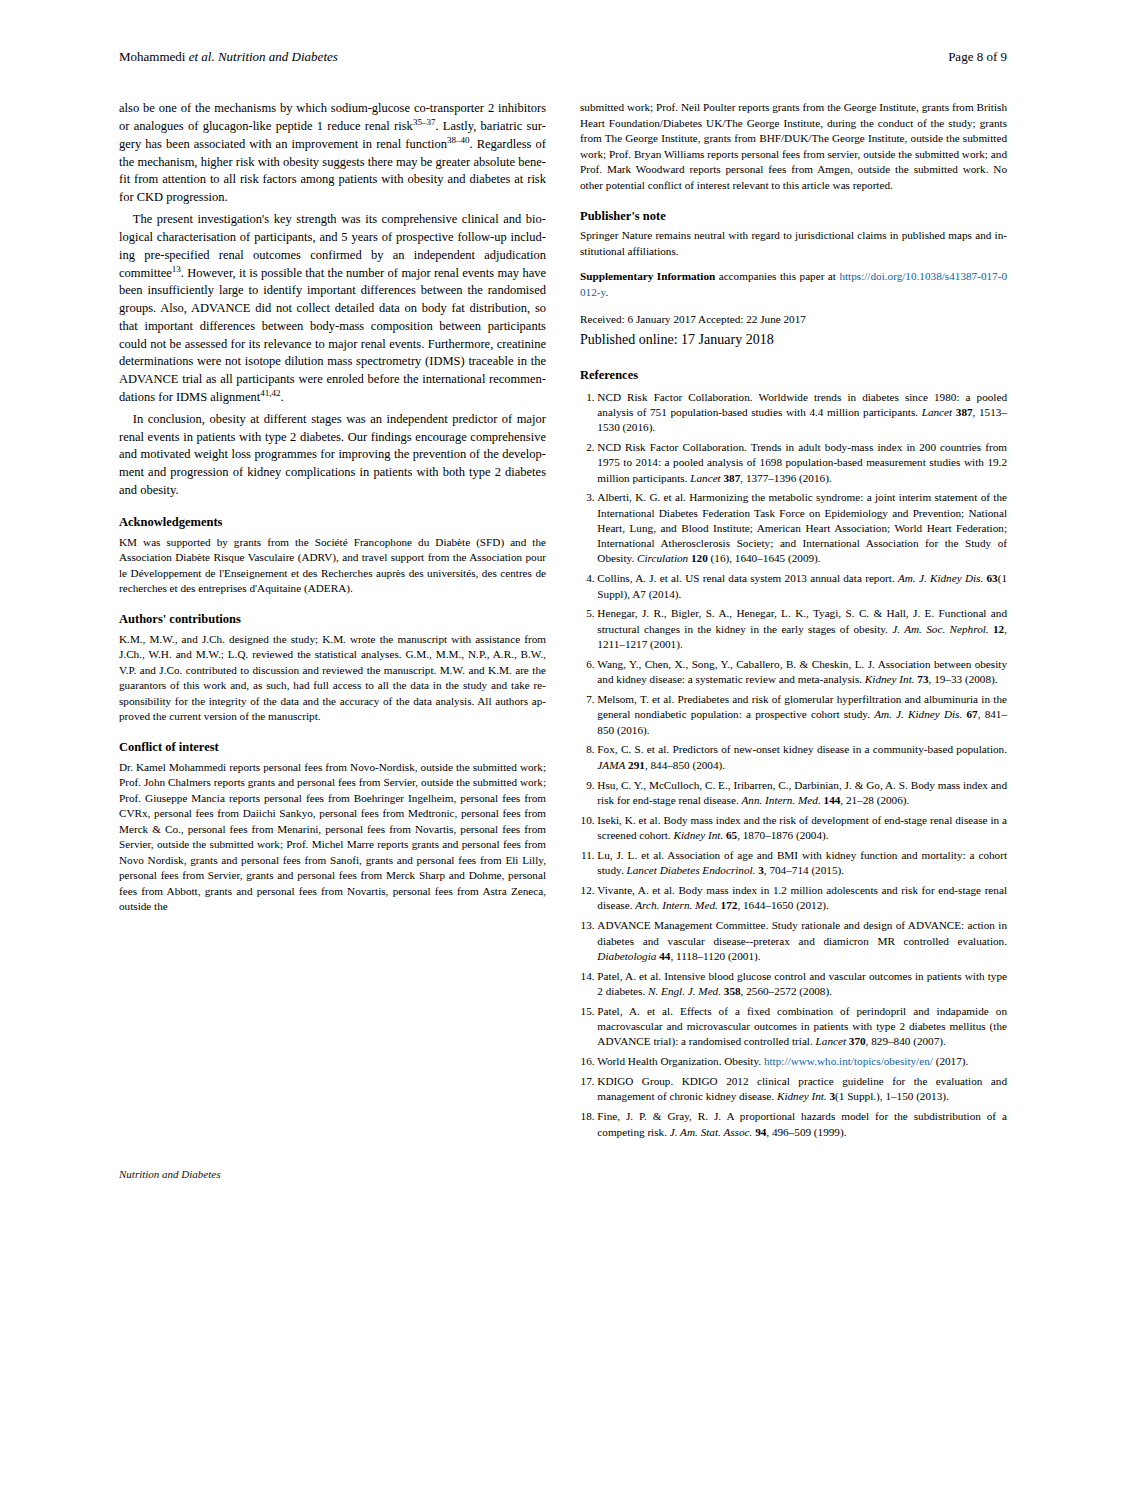Mohammedi et al. Nutrition and Diabetes
Page 8 of 9
also be one of the mechanisms by which sodium-glucose co-transporter 2 inhibitors or analogues of glucagon-like peptide 1 reduce renal risk35–37. Lastly, bariatric surgery has been associated with an improvement in renal function38–40. Regardless of the mechanism, higher risk with obesity suggests there may be greater absolute benefit from attention to all risk factors among patients with obesity and diabetes at risk for CKD progression.
The present investigation's key strength was its comprehensive clinical and biological characterisation of participants, and 5 years of prospective follow-up including pre-specified renal outcomes confirmed by an independent adjudication committee13. However, it is possible that the number of major renal events may have been insufficiently large to identify important differences between the randomised groups. Also, ADVANCE did not collect detailed data on body fat distribution, so that important differences between body-mass composition between participants could not be assessed for its relevance to major renal events. Furthermore, creatinine determinations were not isotope dilution mass spectrometry (IDMS) traceable in the ADVANCE trial as all participants were enroled before the international recommendations for IDMS alignment41,42.
In conclusion, obesity at different stages was an independent predictor of major renal events in patients with type 2 diabetes. Our findings encourage comprehensive and motivated weight loss programmes for improving the prevention of the development and progression of kidney complications in patients with both type 2 diabetes and obesity.
Acknowledgements
KM was supported by grants from the Société Francophone du Diabète (SFD) and the Association Diabète Risque Vasculaire (ADRV), and travel support from the Association pour le Développement de l'Enseignement et des Recherches auprès des universités, des centres de recherches et des entreprises d'Aquitaine (ADERA).
Authors' contributions
K.M., M.W., and J.Ch. designed the study; K.M. wrote the manuscript with assistance from J.Ch., W.H. and M.W.; L.Q. reviewed the statistical analyses. G.M., M.M., N.P., A.R., B.W., V.P. and J.Co. contributed to discussion and reviewed the manuscript. M.W. and K.M. are the guarantors of this work and, as such, had full access to all the data in the study and take responsibility for the integrity of the data and the accuracy of the data analysis. All authors approved the current version of the manuscript.
Conflict of interest
Dr. Kamel Mohammedi reports personal fees from Novo-Nordisk, outside the submitted work; Prof. John Chalmers reports grants and personal fees from Servier, outside the submitted work; Prof. Giuseppe Mancia reports personal fees from Boehringer Ingelheim, personal fees from CVRx, personal fees from Daiichi Sankyo, personal fees from Medtronic, personal fees from Merck & Co., personal fees from Menarini, personal fees from Novartis, personal fees from Servier, outside the submitted work; Prof. Michel Marre reports grants and personal fees from Novo Nordisk, grants and personal fees from Sanofi, grants and personal fees from Eli Lilly, personal fees from Servier, grants and personal fees from Merck Sharp and Dohme, personal fees from Abbott, grants and personal fees from Novartis, personal fees from Astra Zeneca, outside the
submitted work; Prof. Neil Poulter reports grants from the George Institute, grants from British Heart Foundation/Diabetes UK/The George Institute, during the conduct of the study; grants from The George Institute, grants from BHF/DUK/The George Institute, outside the submitted work; Prof. Bryan Williams reports personal fees from servier, outside the submitted work; and Prof. Mark Woodward reports personal fees from Amgen, outside the submitted work. No other potential conflict of interest relevant to this article was reported.
Publisher's note
Springer Nature remains neutral with regard to jurisdictional claims in published maps and institutional affiliations.
Supplementary Information accompanies this paper at https://doi.org/10.1038/s41387-017-0012-y.
Received: 6 January 2017 Accepted: 22 June 2017
Published online: 17 January 2018
References
NCD Risk Factor Collaboration. Worldwide trends in diabetes since 1980: a pooled analysis of 751 population-based studies with 4.4 million participants. Lancet 387, 1513–1530 (2016).
NCD Risk Factor Collaboration. Trends in adult body-mass index in 200 countries from 1975 to 2014: a pooled analysis of 1698 population-based measurement studies with 19.2 million participants. Lancet 387, 1377–1396 (2016).
Alberti, K. G. et al. Harmonizing the metabolic syndrome: a joint interim statement of the International Diabetes Federation Task Force on Epidemiology and Prevention; National Heart, Lung, and Blood Institute; American Heart Association; World Heart Federation; International Atherosclerosis Society; and International Association for the Study of Obesity. Circulation 120 (16), 1640–1645 (2009).
Collins, A. J. et al. US renal data system 2013 annual data report. Am. J. Kidney Dis. 63(1 Suppl), A7 (2014).
Henegar, J. R., Bigler, S. A., Henegar, L. K., Tyagi, S. C. & Hall, J. E. Functional and structural changes in the kidney in the early stages of obesity. J. Am. Soc. Nephrol. 12, 1211–1217 (2001).
Wang, Y., Chen, X., Song, Y., Caballero, B. & Cheskin, L. J. Association between obesity and kidney disease: a systematic review and meta-analysis. Kidney Int. 73, 19–33 (2008).
Melsom, T. et al. Prediabetes and risk of glomerular hyperfiltration and albuminuria in the general nondiabetic population: a prospective cohort study. Am. J. Kidney Dis. 67, 841–850 (2016).
Fox, C. S. et al. Predictors of new-onset kidney disease in a community-based population. JAMA 291, 844–850 (2004).
Hsu, C. Y., McCulloch, C. E., Iribarren, C., Darbinian, J. & Go, A. S. Body mass index and risk for end-stage renal disease. Ann. Intern. Med. 144, 21–28 (2006).
Iseki, K. et al. Body mass index and the risk of development of end-stage renal disease in a screened cohort. Kidney Int. 65, 1870–1876 (2004).
Lu, J. L. et al. Association of age and BMI with kidney function and mortality: a cohort study. Lancet Diabetes Endocrinol. 3, 704–714 (2015).
Vivante, A. et al. Body mass index in 1.2 million adolescents and risk for end-stage renal disease. Arch. Intern. Med. 172, 1644–1650 (2012).
ADVANCE Management Committee. Study rationale and design of ADVANCE: action in diabetes and vascular disease--preterax and diamicron MR controlled evaluation. Diabetologia 44, 1118–1120 (2001).
Patel, A. et al. Intensive blood glucose control and vascular outcomes in patients with type 2 diabetes. N. Engl. J. Med. 358, 2560–2572 (2008).
Patel, A. et al. Effects of a fixed combination of perindopril and indapamide on macrovascular and microvascular outcomes in patients with type 2 diabetes mellitus (the ADVANCE trial): a randomised controlled trial. Lancet 370, 829–840 (2007).
World Health Organization. Obesity. http://www.who.int/topics/obesity/en/ (2017).
KDIGO Group. KDIGO 2012 clinical practice guideline for the evaluation and management of chronic kidney disease. Kidney Int. 3(1 Suppl.), 1–150 (2013).
Fine, J. P. & Gray, R. J. A proportional hazards model for the subdistribution of a competing risk. J. Am. Stat. Assoc. 94, 496–509 (1999).
Nutrition and Diabetes